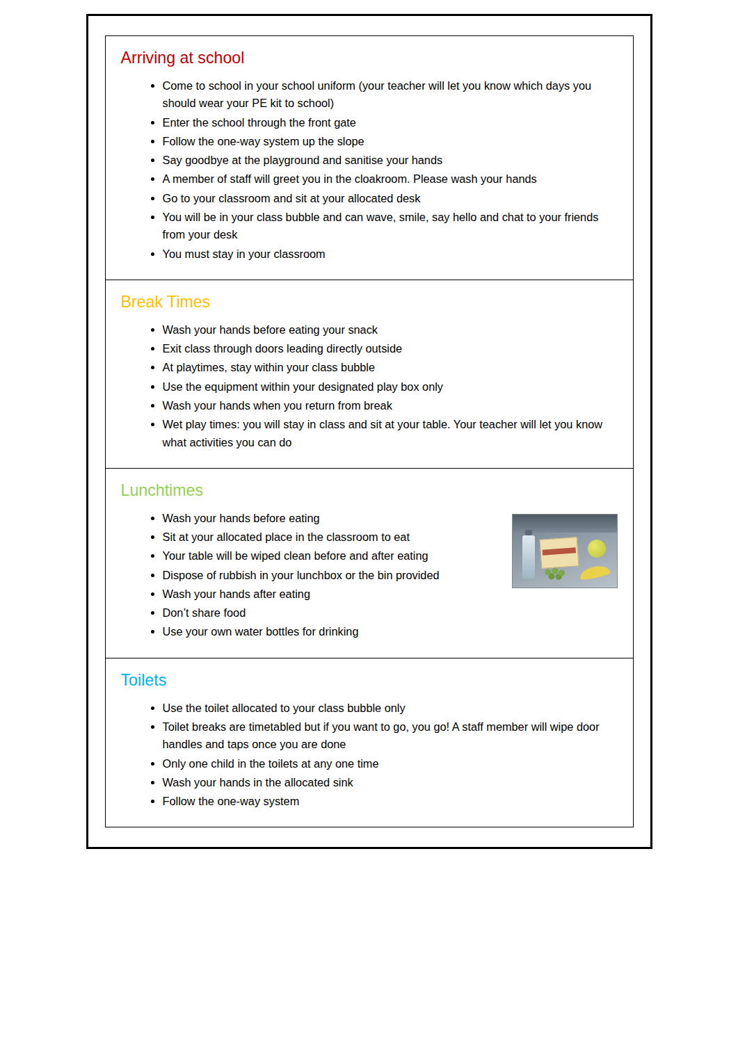Arriving at school
Come to school in your school uniform (your teacher will let you know which days you should wear your PE kit to school)
Enter the school through the front gate
Follow the one-way system up the slope
Say goodbye at the playground and sanitise your hands
A member of staff will greet you in the cloakroom. Please wash your hands
Go to your classroom and sit at your allocated desk
You will be in your class bubble and can wave, smile, say hello and chat to your friends from your desk
You must stay in your classroom
Break Times
Wash your hands before eating your snack
Exit class through doors leading directly outside
At playtimes, stay within your class bubble
Use the equipment within your designated play box only
Wash your hands when you return from break
Wet play times: you will stay in class and sit at your table. Your teacher will let you know what activities you can do
Lunchtimes
Wash your hands before eating
Sit at your allocated place in the classroom to eat
Your table will be wiped clean before and after eating
Dispose of rubbish in your lunchbox or the bin provided
Wash your hands after eating
Don’t share food
Use your own water bottles for drinking
Toilets
Use the toilet allocated to your class bubble only
Toilet breaks are timetabled but if you want to go, you go! A staff member will wipe door handles and taps once you are done
Only one child in the toilets at any one time
Wash your hands in the allocated sink
Follow the one-way system